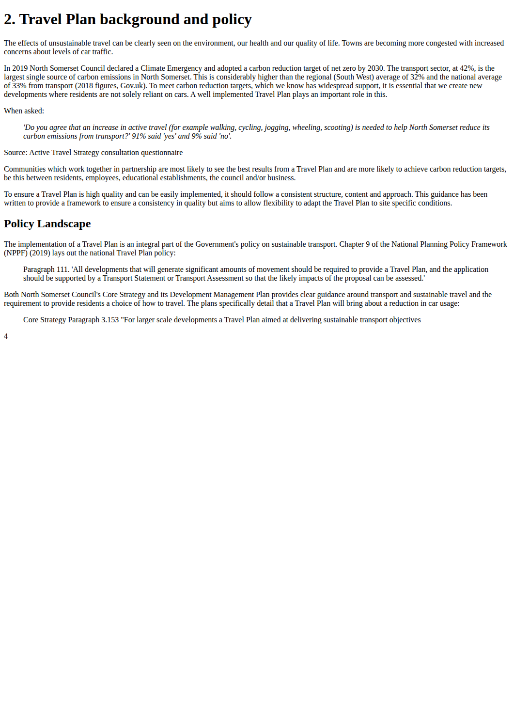2. Travel Plan background and policy
The effects of unsustainable travel can be clearly seen on the environment, our health and our quality of life. Towns are becoming more congested with increased concerns about levels of car traffic.
In 2019 North Somerset Council declared a Climate Emergency and adopted a carbon reduction target of net zero by 2030. The transport sector, at 42%, is the largest single source of carbon emissions in North Somerset. This is considerably higher than the regional (South West) average of 32% and the national average of 33% from transport (2018 figures, Gov.uk). To meet carbon reduction targets, which we know has widespread support, it is essential that we create new developments where residents are not solely reliant on cars. A well implemented Travel Plan plays an important role in this.
When asked:
'Do you agree that an increase in active travel (for example walking, cycling, jogging, wheeling, scooting) is needed to help North Somerset reduce its carbon emissions from transport?' 91% said 'yes' and 9% said 'no'.
Source: Active Travel Strategy consultation questionnaire
Communities which work together in partnership are most likely to see the best results from a Travel Plan and are more likely to achieve carbon reduction targets, be this between residents, employees, educational establishments, the council and/or business.
To ensure a Travel Plan is high quality and can be easily implemented, it should follow a consistent structure, content and approach. This guidance has been written to provide a framework to ensure a consistency in quality but aims to allow flexibility to adapt the Travel Plan to site specific conditions.
Policy Landscape
The implementation of a Travel Plan is an integral part of the Government's policy on sustainable transport. Chapter 9 of the National Planning Policy Framework (NPPF) (2019) lays out the national Travel Plan policy:
Paragraph 111. 'All developments that will generate significant amounts of movement should be required to provide a Travel Plan, and the application should be supported by a Transport Statement or Transport Assessment so that the likely impacts of the proposal can be assessed.'
Both North Somerset Council's Core Strategy and its Development Management Plan provides clear guidance around transport and sustainable travel and the requirement to provide residents a choice of how to travel. The plans specifically detail that a Travel Plan will bring about a reduction in car usage:
Core Strategy Paragraph 3.153 "For larger scale developments a Travel Plan aimed at delivering sustainable transport objectives
4